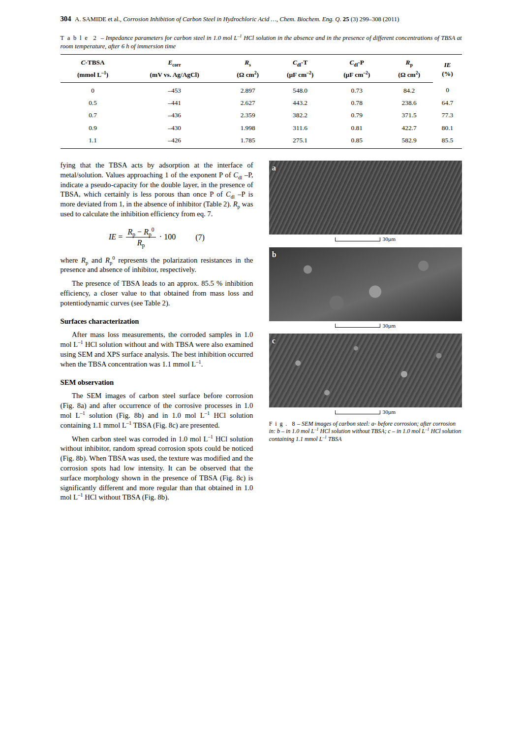304 A. SAMIDE et al., Corrosion Inhibition of Carbon Steel in Hydrochloric Acid …, Chem. Biochem. Eng. Q. 25 (3) 299–308 (2011)
T a b l e 2 – Impedance parameters for carbon steel in 1.0 mol L–1 HCl solution in the absence and in the presence of different concentrations of TBSA at room temperature, after 6 h of immersion time
| C -TBSA | E corr | R s | C dl -T | C dl -P | R p | IE (%) |
| --- | --- | --- | --- | --- | --- | --- |
| (mmol L –1 ) | (mV vs. Ag/AgCl) | (Ω cm 2 ) | (µF cm –2 ) | (µF cm –2 ) | (Ω cm 2 ) |
| 0 | –453 | 2.897 | 548.0 | 0.73 | 84.2 | 0 |
| 0.5 | –441 | 2.627 | 443.2 | 0.78 | 238.6 | 64.7 |
| 0.7 | –436 | 2.359 | 382.2 | 0.79 | 371.5 | 77.3 |
| 0.9 | –430 | 1.998 | 311.6 | 0.81 | 422.7 | 80.1 |
| 1.1 | –426 | 1.785 | 275.1 | 0.85 | 582.9 | 85.5 |
fying that the TBSA acts by adsorption at the interface of metal/solution. Values approaching 1 of the exponent P of Cdl –P, indicate a pseudo-capacity for the double layer, in the presence of TBSA, which certainly is less porous than once P of Cdl –P is more deviated from 1, in the absence of inhibitor (Table 2). Rp was used to calculate the inhibition efficiency from eq. 7.
IE = Rp − Rp0 Rp · 100 (7)
where Rp and Rp0 represents the polarization resistances in the presence and absence of inhibitor, respectively.
The presence of TBSA leads to an approx. 85.5 % inhibition efficiency, a closer value to that obtained from mass loss and potentiodynamic curves (see Table 2).
Surfaces characterization
After mass loss measurements, the corroded samples in 1.0 mol L–1 HCl solution without and with TBSA were also examined using SEM and XPS surface analysis. The best inhibition occurred when the TBSA concentration was 1.1 mmol L–1.
SEM observation
The SEM images of carbon steel surface before corrosion (Fig. 8a) and after occurrence of the corrosive processes in 1.0 mol L–1 solution (Fig. 8b) and in 1.0 mol L–1 HCl solution containing 1.1 mmol L–1 TBSA (Fig. 8c) are presented.
When carbon steel was corroded in 1.0 mol L–1 HCl solution without inhibitor, random spread corrosion spots could be noticed (Fig. 8b). When TBSA was used, the texture was modified and the corrosion spots had low intensity. It can be observed that the surface morphology shown in the presence of TBSA (Fig. 8c) is significantly different and more regular than that obtained in 1.0 mol L–1 HCl without TBSA (Fig. 8b).
a
30µm
b
30µm
c
30µm
F i g . 8 – SEM images of carbon steel: a- before corrosion; after corrosion in: b – in 1.0 mol L–1 HCl solution without TBSA; c – in 1.0 mol L–1 HCl solution containing 1.1 mmol L–1 TBSA